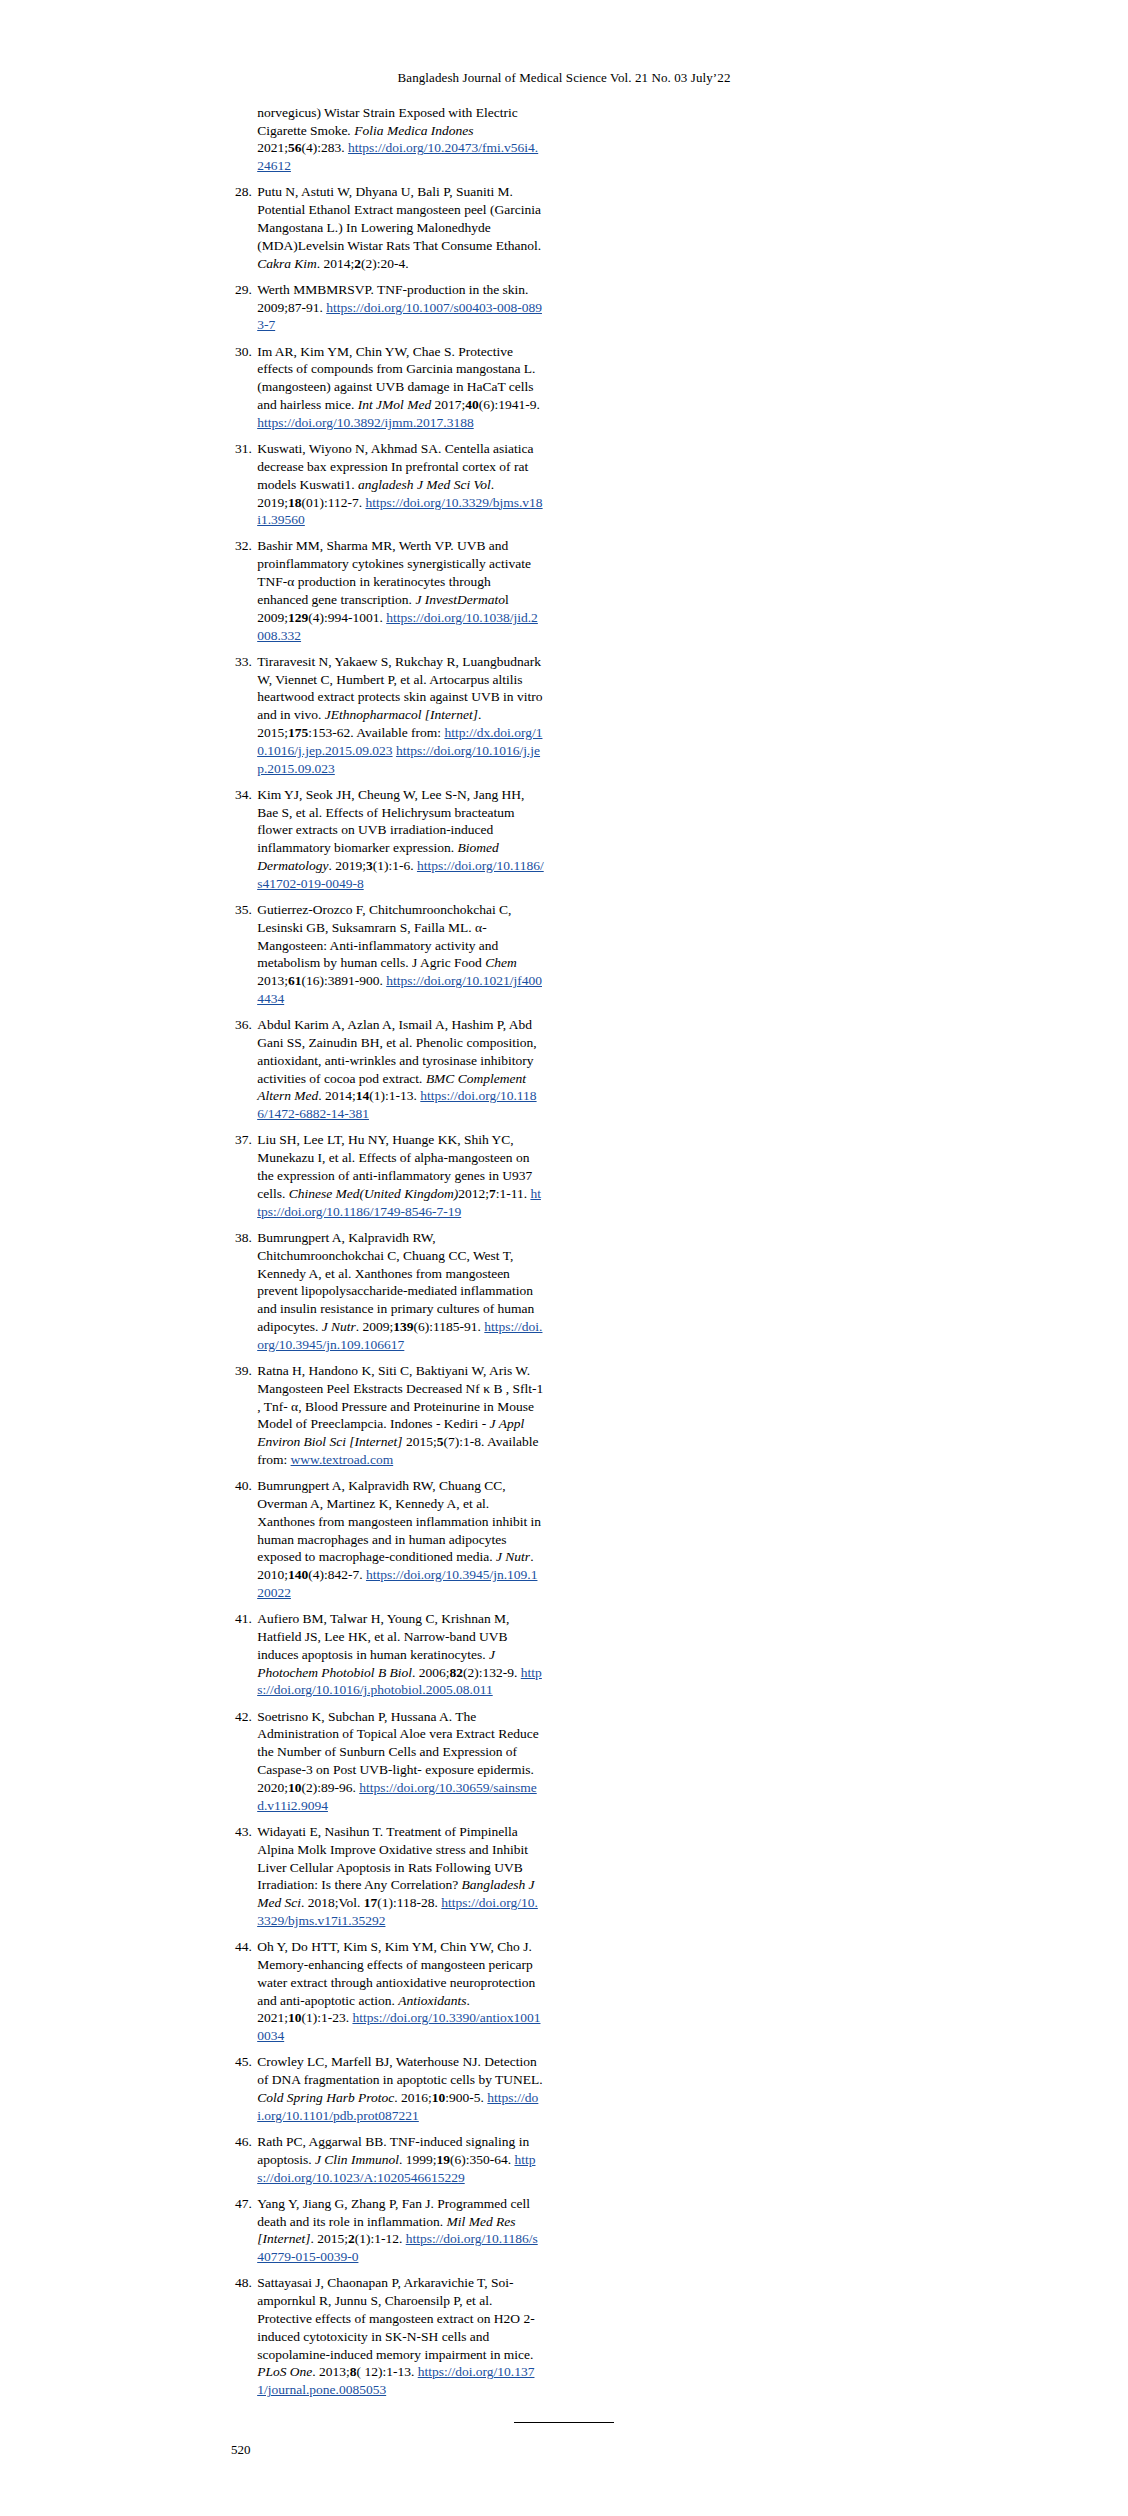Bangladesh Journal of Medical Science Vol. 21 No. 03 July’22
norvegicus) Wistar Strain Exposed with Electric Cigarette Smoke. Folia Medica Indones 2021;56(4):283. https://doi.org/10.20473/fmi.v56i4.24612
28. Putu N, Astuti W, Dhyana U, Bali P, Suaniti M. Potential Ethanol Extract mangosteen peel (Garcinia Mangostana L.) In Lowering Malonedhyde (MDA)Levelsin Wistar Rats That Consume Ethanol. Cakra Kim. 2014;2(2):20-4.
29. Werth MMBMRSVP. TNF-production in the skin. 2009;87-91. https://doi.org/10.1007/s00403-008-0893-7
30. Im AR, Kim YM, Chin YW, Chae S. Protective effects of compounds from Garcinia mangostana L. (mangosteen) against UVB damage in HaCaT cells and hairless mice. Int JMol Med 2017;40(6):1941-9. https://doi.org/10.3892/ijmm.2017.3188
31. Kuswati, Wiyono N, Akhmad SA. Centella asiatica decrease bax expression In prefrontal cortex of rat models Kuswati1. angladesh J Med Sci Vol. 2019;18(01):112-7. https://doi.org/10.3329/bjms.v18i1.39560
32. Bashir MM, Sharma MR, Werth VP. UVB and proinflammatory cytokines synergistically activate TNF-α production in keratinocytes through enhanced gene transcription. J InvestDermatol 2009;129(4):994-1001. https://doi.org/10.1038/jid.2008.332
33. Tiraravesit N, Yakaew S, Rukchay R, Luangbudnark W, Viennet C, Humbert P, et al. Artocarpus altilis heartwood extract protects skin against UVB in vitro and in vivo. JEthnopharmacol [Internet]. 2015;175:153-62. Available from: http://dx.doi.org/10.1016/j.jep.2015.09.023 https://doi.org/10.1016/j.jep.2015.09.023
34. Kim YJ, Seok JH, Cheung W, Lee S-N, Jang HH, Bae S, et al. Effects of Helichrysum bracteatum flower extracts on UVB irradiation-induced inflammatory biomarker expression. Biomed Dermatology. 2019;3(1):1-6. https://doi.org/10.1186/s41702-019-0049-8
35. Gutierrez-Orozco F, Chitchumroonchokchai C, Lesinski GB, Suksamrarn S, Failla ML. α-Mangosteen: Anti-inflammatory activity and metabolism by human cells. J Agric Food Chem 2013;61(16):3891-900. https://doi.org/10.1021/jf4004434
36. Abdul Karim A, Azlan A, Ismail A, Hashim P, Abd Gani SS, Zainudin BH, et al. Phenolic composition, antioxidant, anti-wrinkles and tyrosinase inhibitory activities of cocoa pod extract. BMC Complement Altern Med. 2014;14(1):1-13. https://doi.org/10.1186/1472-6882-14-381
37. Liu SH, Lee LT, Hu NY, Huange KK, Shih YC, Munekazu I, et al. Effects of alpha-mangosteen on the expression of anti-inflammatory genes in U937 cells. Chinese Med(United Kingdom) 2012;7:1-11. https://doi.org/10.1186/1749-8546-7-19
38. Bumrungpert A, Kalpravidh RW, Chitchumroonchokchai C, Chuang CC, West T, Kennedy A, et al. Xanthones from mangosteen prevent lipopolysaccharide-mediated inflammation and insulin resistance in primary cultures of human adipocytes. J Nutr. 2009;139(6):1185-91. https://doi.org/10.3945/jn.109.106617
39. Ratna H, Handono K, Siti C, Baktiyani W, Aris W. Mangosteen Peel Ekstracts Decreased Nf κ B , Sflt-1 , Tnf- α, Blood Pressure and Proteinurine in Mouse Model of Preeclampcia. Indones - Kediri - J Appl Environ Biol Sci [Internet] 2015;5(7):1-8. Available from: www.textroad.com
40. Bumrungpert A, Kalpravidh RW, Chuang CC, Overman A, Martinez K, Kennedy A, et al. Xanthones from mangosteen inflammation inhibit in human macrophages and in human adipocytes exposed to macrophage-conditioned media. J Nutr. 2010;140(4):842-7. https://doi.org/10.3945/jn.109.120022
41. Aufiero BM, Talwar H, Young C, Krishnan M, Hatfield JS, Lee HK, et al. Narrow-band UVB induces apoptosis in human keratinocytes. J Photochem Photobiol B Biol. 2006;82(2):132-9. https://doi.org/10.1016/j.photobiol.2005.08.011
42. Soetrisno K, Subchan P, Hussana A. The Administration of Topical Aloe vera Extract Reduce the Number of Sunburn Cells and Expression of Caspase-3 on Post UVB-light- exposure epidermis. 2020;10(2):89-96. https://doi.org/10.30659/sainsmed.v11i2.9094
43. Widayati E, Nasihun T. Treatment of Pimpinella Alpina Molk Improve Oxidative stress and Inhibit Liver Cellular Apoptosis in Rats Following UVB Irradiation: Is there Any Correlation? Bangladesh J Med Sci. 2018;Vol. 17(1):118-28. https://doi.org/10.3329/bjms.v17i1.35292
44. Oh Y, Do HTT, Kim S, Kim YM, Chin YW, Cho J. Memory-enhancing effects of mangosteen pericarp water extract through antioxidative neuroprotection and anti-apoptotic action. Antioxidants. 2021;10(1):1-23. https://doi.org/10.3390/antiox10010034
45. Crowley LC, Marfell BJ, Waterhouse NJ. Detection of DNA fragmentation in apoptotic cells by TUNEL. Cold Spring Harb Protoc. 2016;10:900-5. https://doi.org/10.1101/pdb.prot087221
46. Rath PC, Aggarwal BB. TNF-induced signaling in apoptosis. J Clin Immunol. 1999;19(6):350-64. https://doi.org/10.1023/A:1020546615229
47. Yang Y, Jiang G, Zhang P, Fan J. Programmed cell death and its role in inflammation. Mil Med Res [Internet]. 2015;2(1):1-12. https://doi.org/10.1186/s40779-015-0039-0
48. Sattayasai J, Chaonapan P, Arkaravichie T, Soi-ampornkul R, Junnu S, Charoensilp P, et al. Protective effects of mangosteen extract on H2O 2-induced cytotoxicity in SK-N-SH cells and scopolamine-induced memory impairment in mice. PLoS One. 2013;8( 12):1-13. https://doi.org/10.1371/journal.pone.0085053
520